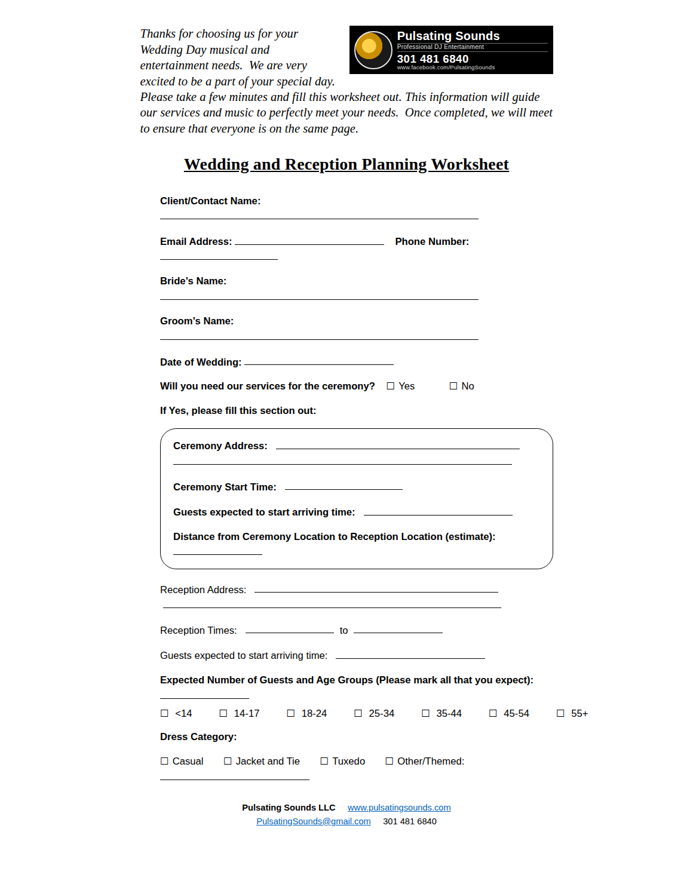Pulsating Sounds
Professional DJ Entertainment
301 481 6840
www.facebook.com/PulsatingSounds
Thanks for choosing us for your Wedding Day musical and entertainment needs. We are very excited to be a part of your special day. Please take a few minutes and fill this worksheet out. This information will guide our services and music to perfectly meet your needs. Once completed, we will meet to ensure that everyone is on the same page.
Wedding and Reception Planning Worksheet
Client/Contact Name:
Email Address: Phone Number:
Bride’s Name:
Groom’s Name:
Date of Wedding:
Will you need our services for the ceremony? ☐Yes ☐No
If Yes, please fill this section out:
Ceremony Address:
Ceremony Start Time:
Guests expected to start arriving time:
Distance from Ceremony Location to Reception Location (estimate):
Reception Address:
Reception Times: to
Guests expected to start arriving time:
Expected Number of Guests and Age Groups (Please mark all that you expect):
☐ <14 ☐ 14-17 ☐ 18-24 ☐ 25-34 ☐ 35-44 ☐ 45-54 ☐ 55+
Dress Category:
☐Casual ☐Jacket and Tie ☐Tuxedo ☐Other/Themed:
Pulsating Sounds LLC www.pulsatingsounds.com
PulsatingSounds@gmail.com 301 481 6840